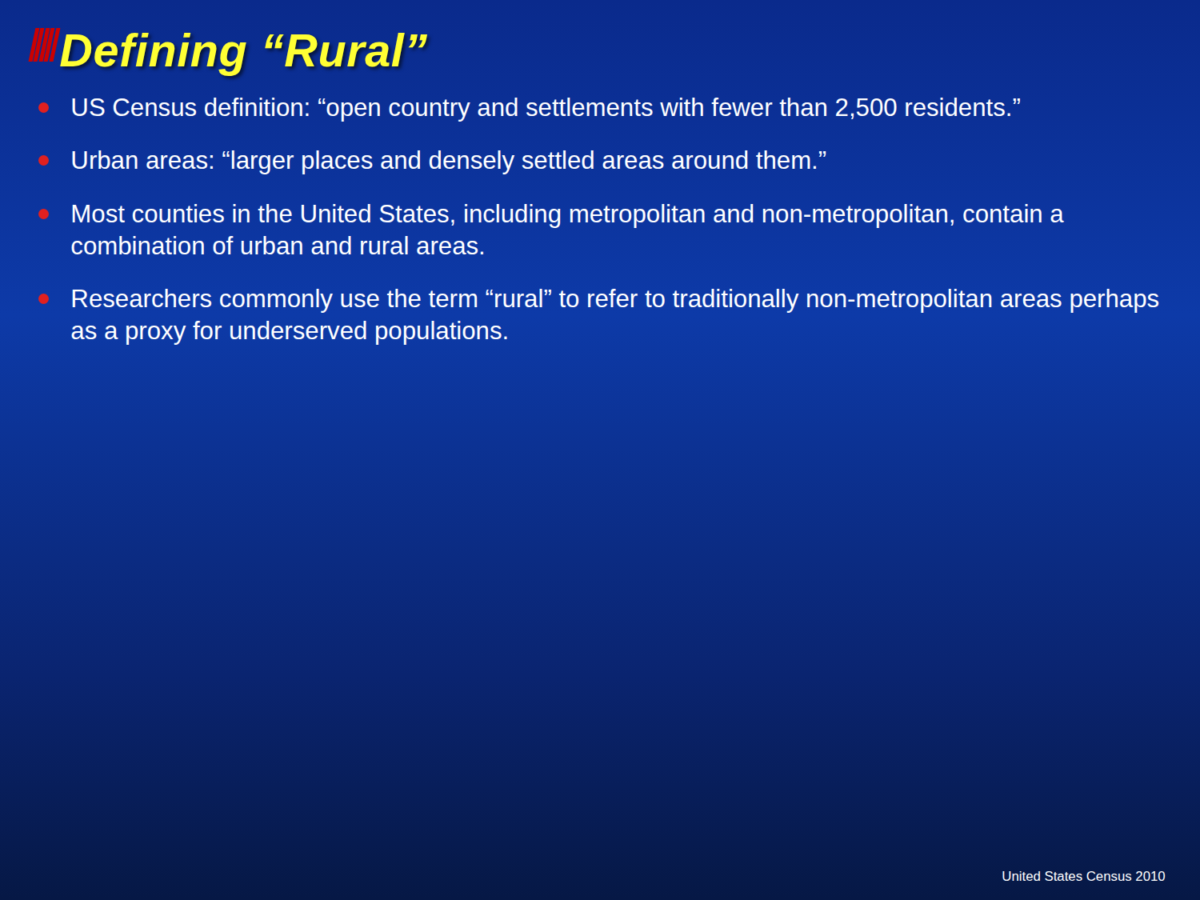Defining “Rural”
US Census definition: “open country and settlements with fewer than 2,500 residents.”
Urban areas: “larger places and densely settled areas around them.”
Most counties in the United States, including metropolitan and non-metropolitan, contain a combination of urban and rural areas.
Researchers commonly use the term “rural” to refer to traditionally non-metropolitan areas perhaps as a proxy for underserved populations.
United States Census 2010